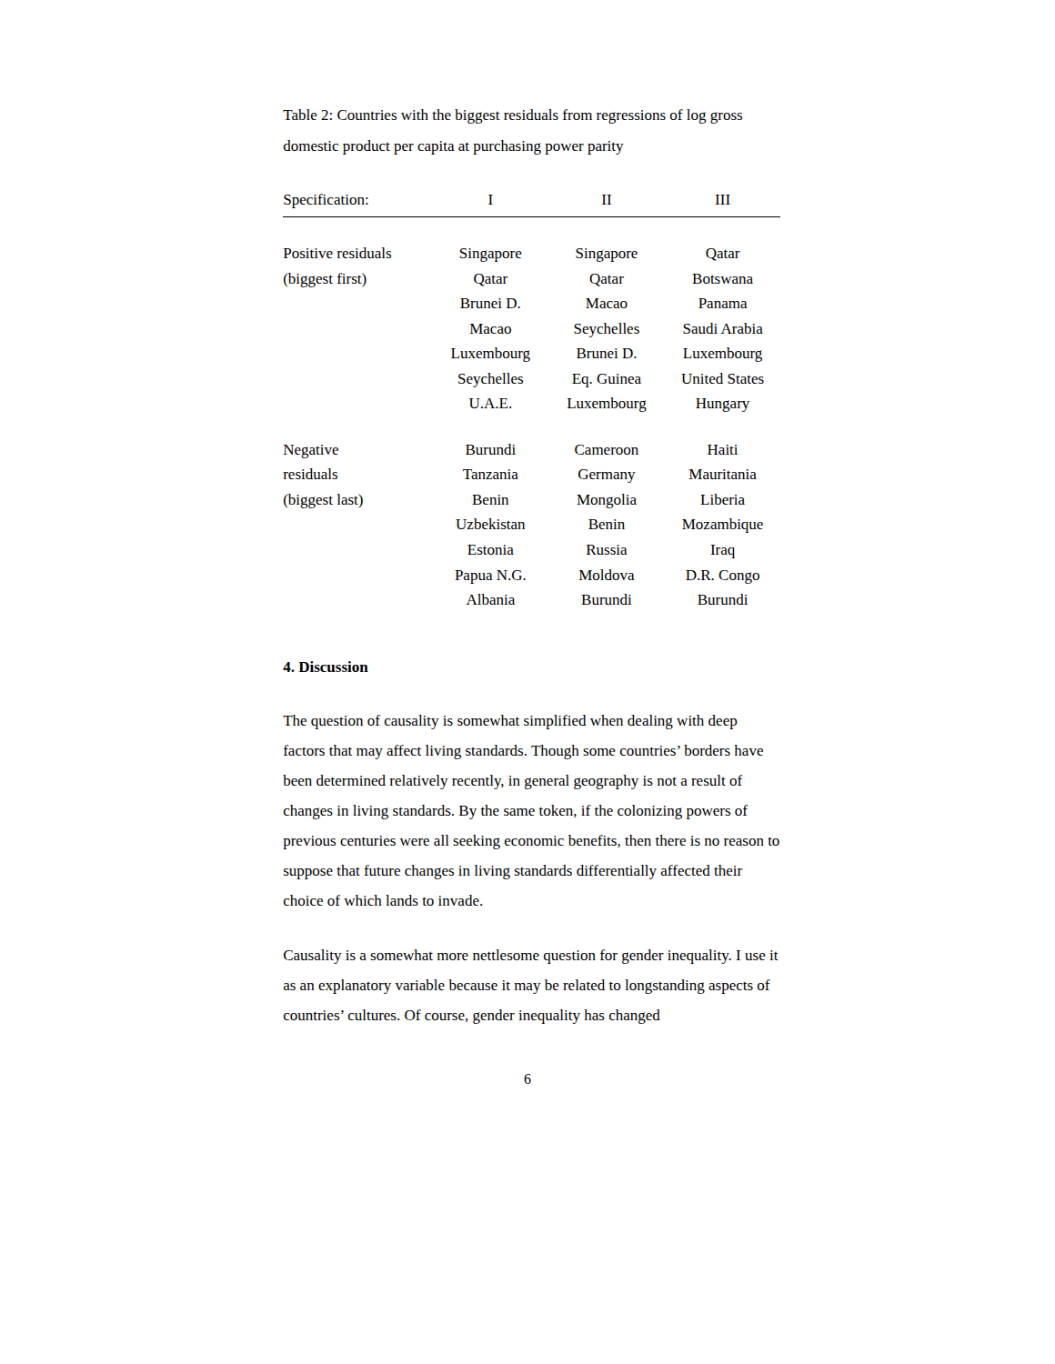Table 2: Countries with the biggest residuals from regressions of log gross domestic product per capita at purchasing power parity
| Specification: | I | II | III |
| Positive residuals (biggest first) | Singapore Qatar Brunei D. Macao Luxembourg Seychelles U.A.E. | Singapore Qatar Macao Seychelles Brunei D. Eq. Guinea Luxembourg | Qatar Botswana Panama Saudi Arabia Luxembourg United States Hungary |
| Negative residuals (biggest last) | Burundi Tanzania Benin Uzbekistan Estonia Papua N.G. Albania | Cameroon Germany Mongolia Benin Russia Moldova Burundi | Haiti Mauritania Liberia Mozambique Iraq D.R. Congo Burundi |
4. Discussion
The question of causality is somewhat simplified when dealing with deep factors that may affect living standards. Though some countries’ borders have been determined relatively recently, in general geography is not a result of changes in living standards. By the same token, if the colonizing powers of previous centuries were all seeking economic benefits, then there is no reason to suppose that future changes in living standards differentially affected their choice of which lands to invade.
Causality is a somewhat more nettlesome question for gender inequality. I use it as an explanatory variable because it may be related to longstanding aspects of countries’ cultures. Of course, gender inequality has changed
6